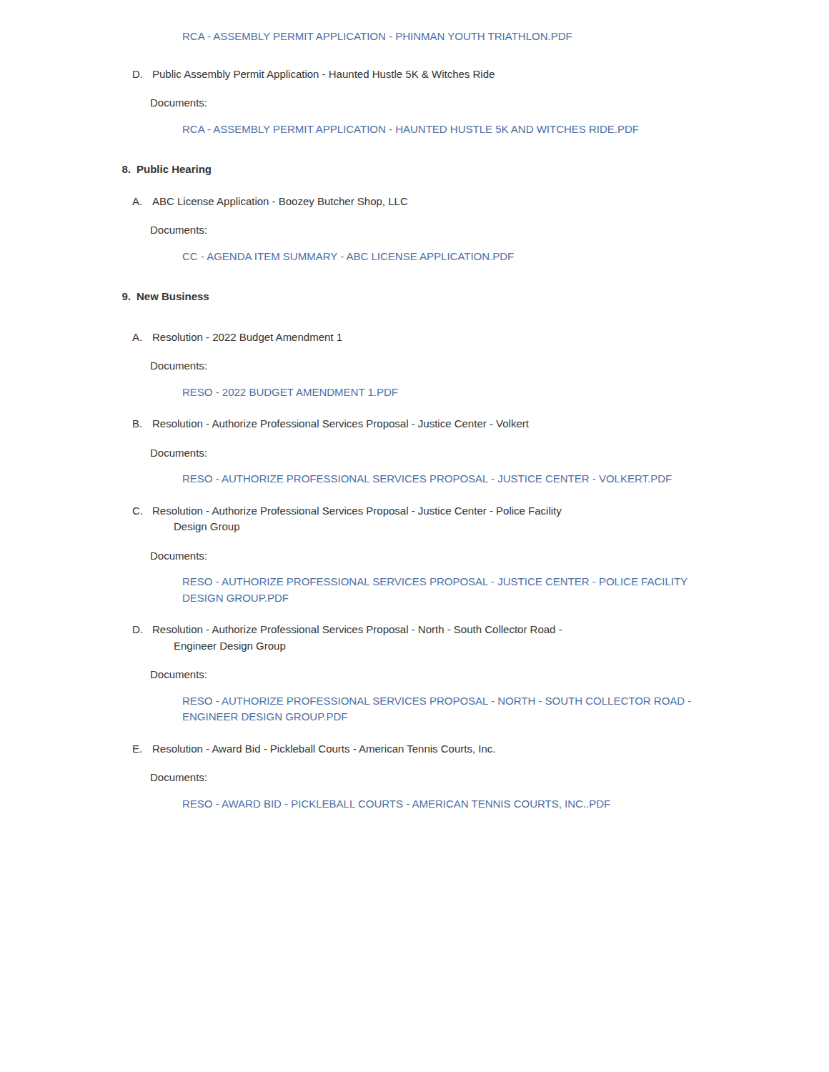RCA - ASSEMBLY PERMIT APPLICATION - PHINMAN YOUTH TRIATHLON.PDF
D. Public Assembly Permit Application - Haunted Hustle 5K & Witches Ride
Documents:
RCA - ASSEMBLY PERMIT APPLICATION - HAUNTED HUSTLE 5K AND WITCHES RIDE.PDF
8. Public Hearing
A. ABC License Application - Boozey Butcher Shop, LLC
Documents:
CC - AGENDA ITEM SUMMARY - ABC LICENSE APPLICATION.PDF
9. New Business
A. Resolution - 2022 Budget Amendment 1
Documents:
RESO - 2022 BUDGET AMENDMENT 1.PDF
B. Resolution - Authorize Professional Services Proposal - Justice Center - Volkert
Documents:
RESO - AUTHORIZE PROFESSIONAL SERVICES PROPOSAL - JUSTICE CENTER - VOLKERT.PDF
C. Resolution - Authorize Professional Services Proposal - Justice Center - Police Facility
Design Group
Documents:
RESO - AUTHORIZE PROFESSIONAL SERVICES PROPOSAL - JUSTICE CENTER - POLICE FACILITY DESIGN GROUP.PDF
D. Resolution - Authorize Professional Services Proposal - North - South Collector Road -
Engineer Design Group
Documents:
RESO - AUTHORIZE PROFESSIONAL SERVICES PROPOSAL - NORTH - SOUTH COLLECTOR ROAD - ENGINEER DESIGN GROUP.PDF
E. Resolution - Award Bid - Pickleball Courts - American Tennis Courts, Inc.
Documents:
RESO - AWARD BID - PICKLEBALL COURTS - AMERICAN TENNIS COURTS, INC..PDF